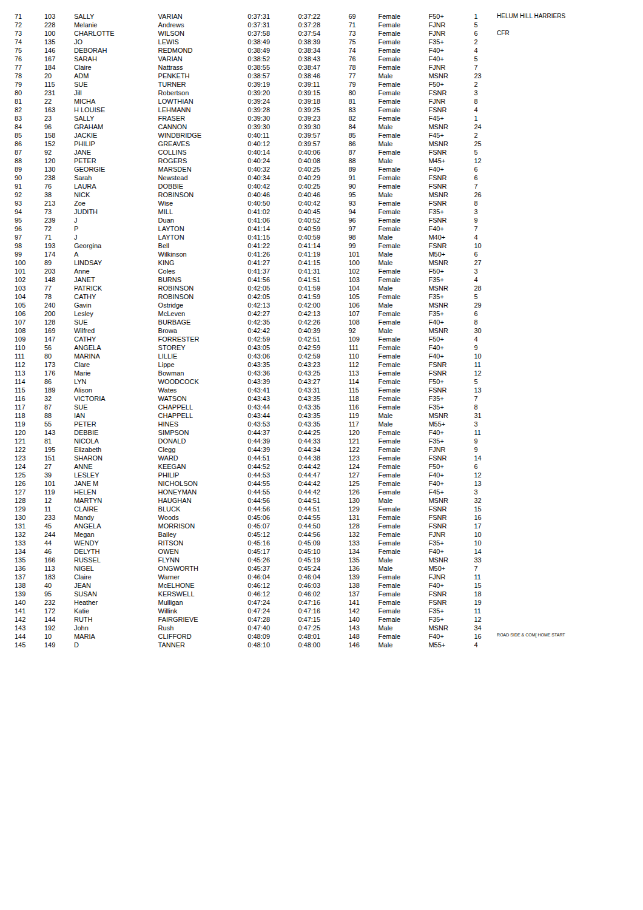| 71 | 103 | SALLY | VARIAN | 0:37:31 | 0:37:22 | 69 | Female | F50+ | 1 | HELUM HILL HARRIERS |
| 72 | 228 | Melanie | Andrews | 0:37:31 | 0:37:28 | 71 | Female | FJNR | 5 | |
| 73 | 100 | CHARLOTTE | WILSON | 0:37:58 | 0:37:54 | 73 | Female | FJNR | 6 | CFR |
| 74 | 135 | JO | LEWIS | 0:38:49 | 0:38:39 | 75 | Female | F35+ | 2 | |
| 75 | 146 | DEBORAH | REDMOND | 0:38:49 | 0:38:34 | 74 | Female | F40+ | 4 | |
| 76 | 167 | SARAH | VARIAN | 0:38:52 | 0:38:43 | 76 | Female | F40+ | 5 | |
| 77 | 184 | Claire | Nattrass | 0:38:55 | 0:38:47 | 78 | Female | FJNR | 7 | |
| 78 | 20 | ADM | PENKETH | 0:38:57 | 0:38:46 | 77 | Male | MSNR | 23 | |
| 79 | 115 | SUE | TURNER | 0:39:19 | 0:39:11 | 79 | Female | F50+ | 2 | |
| 80 | 231 | Jill | Robertson | 0:39:20 | 0:39:15 | 80 | Female | FSNR | 3 | |
| 81 | 22 | MICHA | LOWTHIAN | 0:39:24 | 0:39:18 | 81 | Female | FJNR | 8 | |
| 82 | 163 | H LOUISE | LEHMANN | 0:39:28 | 0:39:25 | 83 | Female | FSNR | 4 | |
| 83 | 23 | SALLY | FRASER | 0:39:30 | 0:39:23 | 82 | Female | F45+ | 1 | |
| 84 | 96 | GRAHAM | CANNON | 0:39:30 | 0:39:30 | 84 | Male | MSNR | 24 | |
| 85 | 158 | JACKIE | WINDBRIDGE | 0:40:11 | 0:39:57 | 85 | Female | F45+ | 2 | |
| 86 | 152 | PHILIP | GREAVES | 0:40:12 | 0:39:57 | 86 | Male | MSNR | 25 | |
| 87 | 92 | JANE | COLLINS | 0:40:14 | 0:40:06 | 87 | Female | FSNR | 5 | |
| 88 | 120 | PETER | ROGERS | 0:40:24 | 0:40:08 | 88 | Male | M45+ | 12 | |
| 89 | 130 | GEORGIE | MARSDEN | 0:40:32 | 0:40:25 | 89 | Female | F40+ | 6 | |
| 90 | 238 | Sarah | Newstead | 0:40:34 | 0:40:29 | 91 | Female | FSNR | 6 | |
| 91 | 76 | LAURA | DOBBIE | 0:40:42 | 0:40:25 | 90 | Female | FSNR | 7 | |
| 92 | 38 | NICK | ROBINSON | 0:40:46 | 0:40:46 | 95 | Male | MSNR | 26 | |
| 93 | 213 | Zoe | Wise | 0:40:50 | 0:40:42 | 93 | Female | FSNR | 8 | |
| 94 | 73 | JUDITH | MILL | 0:41:02 | 0:40:45 | 94 | Female | F35+ | 3 | |
| 95 | 239 | J | Duan | 0:41:06 | 0:40:52 | 96 | Female | FSNR | 9 | |
| 96 | 72 | P | LAYTON | 0:41:14 | 0:40:59 | 97 | Female | F40+ | 7 | |
| 97 | 71 | J | LAYTON | 0:41:15 | 0:40:59 | 98 | Male | M40+ | 4 | |
| 98 | 193 | Georgina | Bell | 0:41:22 | 0:41:14 | 99 | Female | FSNR | 10 | |
| 99 | 174 | A | Wilkinson | 0:41:26 | 0:41:19 | 101 | Male | M50+ | 6 | |
| 100 | 89 | LINDSAY | KING | 0:41:27 | 0:41:15 | 100 | Male | MSNR | 27 | |
| 101 | 203 | Anne | Coles | 0:41:37 | 0:41:31 | 102 | Female | F50+ | 3 | |
| 102 | 148 | JANET | BURNS | 0:41:56 | 0:41:51 | 103 | Female | F35+ | 4 | |
| 103 | 77 | PATRICK | ROBINSON | 0:42:05 | 0:41:59 | 104 | Male | MSNR | 28 | |
| 104 | 78 | CATHY | ROBINSON | 0:42:05 | 0:41:59 | 105 | Female | F35+ | 5 | |
| 105 | 240 | Gavin | Ostridge | 0:42:13 | 0:42:00 | 106 | Male | MSNR | 29 | |
| 106 | 200 | Lesley | McLeven | 0:42:27 | 0:42:13 | 107 | Female | F35+ | 6 | |
| 107 | 128 | SUE | BURBAGE | 0:42:35 | 0:42:26 | 108 | Female | F40+ | 8 | |
| 108 | 169 | Wilfred | Browa | 0:42:42 | 0:40:39 | 92 | Male | MSNR | 30 | |
| 109 | 147 | CATHY | FORRESTER | 0:42:59 | 0:42:51 | 109 | Female | F50+ | 4 | |
| 110 | 56 | ANGELA | STOREY | 0:43:05 | 0:42:59 | 111 | Female | F40+ | 9 | |
| 111 | 80 | MARINA | LILLIE | 0:43:06 | 0:42:59 | 110 | Female | F40+ | 10 | |
| 112 | 173 | Clare | Lippe | 0:43:35 | 0:43:23 | 112 | Female | FSNR | 11 | |
| 113 | 176 | Marie | Bowman | 0:43:36 | 0:43:25 | 113 | Female | FSNR | 12 | |
| 114 | 86 | LYN | WOODCOCK | 0:43:39 | 0:43:27 | 114 | Female | F50+ | 5 | |
| 115 | 189 | Alison | Wates | 0:43:41 | 0:43:31 | 115 | Female | FSNR | 13 | |
| 116 | 32 | VICTORIA | WATSON | 0:43:43 | 0:43:35 | 118 | Female | F35+ | 7 | |
| 117 | 87 | SUE | CHAPPELL | 0:43:44 | 0:43:35 | 116 | Female | F35+ | 8 | |
| 118 | 88 | IAN | CHAPPELL | 0:43:44 | 0:43:35 | 119 | Male | MSNR | 31 | |
| 119 | 55 | PETER | HINES | 0:43:53 | 0:43:35 | 117 | Male | M55+ | 3 | |
| 120 | 143 | DEBBIE | SIMPSON | 0:44:37 | 0:44:25 | 120 | Female | F40+ | 11 | |
| 121 | 81 | NICOLA | DONALD | 0:44:39 | 0:44:33 | 121 | Female | F35+ | 9 | |
| 122 | 195 | Elizabeth | Clegg | 0:44:39 | 0:44:34 | 122 | Female | FJNR | 9 | |
| 123 | 151 | SHARON | WARD | 0:44:51 | 0:44:38 | 123 | Female | FSNR | 14 | |
| 124 | 27 | ANNE | KEEGAN | 0:44:52 | 0:44:42 | 124 | Female | F50+ | 6 | |
| 125 | 39 | LESLEY | PHILIP | 0:44:53 | 0:44:47 | 127 | Female | F40+ | 12 | |
| 126 | 101 | JANE M | NICHOLSON | 0:44:55 | 0:44:42 | 125 | Female | F40+ | 13 | |
| 127 | 119 | HELEN | HONEYMAN | 0:44:55 | 0:44:42 | 126 | Female | F45+ | 3 | |
| 128 | 12 | MARTYN | HAUGHAN | 0:44:56 | 0:44:51 | 130 | Male | MSNR | 32 | |
| 129 | 11 | CLAIRE | BLUCK | 0:44:56 | 0:44:51 | 129 | Female | FSNR | 15 | |
| 130 | 233 | Mandy | Woods | 0:45:06 | 0:44:55 | 131 | Female | FSNR | 16 | |
| 131 | 45 | ANGELA | MORRISON | 0:45:07 | 0:44:50 | 128 | Female | FSNR | 17 | |
| 132 | 244 | Megan | Bailey | 0:45:12 | 0:44:56 | 132 | Female | FJNR | 10 | |
| 133 | 44 | WENDY | RITSON | 0:45:16 | 0:45:09 | 133 | Female | F35+ | 10 | |
| 134 | 46 | DELYTH | OWEN | 0:45:17 | 0:45:10 | 134 | Female | F40+ | 14 | |
| 135 | 166 | RUSSEL | FLYNN | 0:45:26 | 0:45:19 | 135 | Male | MSNR | 33 | |
| 136 | 113 | NIGEL | ONGWORTH | 0:45:37 | 0:45:24 | 136 | Male | M50+ | 7 | |
| 137 | 183 | Claire | Warner | 0:46:04 | 0:46:04 | 139 | Female | FJNR | 11 | |
| 138 | 40 | JEAN | McELHONE | 0:46:12 | 0:46:03 | 138 | Female | F40+ | 15 | |
| 139 | 95 | SUSAN | KERSWELL | 0:46:12 | 0:46:02 | 137 | Female | FSNR | 18 | |
| 140 | 232 | Heather | Mulligan | 0:47:24 | 0:47:16 | 141 | Female | FSNR | 19 | |
| 141 | 172 | Katie | Willink | 0:47:24 | 0:47:16 | 142 | Female | F35+ | 11 | |
| 142 | 144 | RUTH | FAIRGRIEVE | 0:47:28 | 0:47:15 | 140 | Female | F35+ | 12 | |
| 143 | 192 | John | Rush | 0:47:40 | 0:47:25 | 143 | Male | MSNR | 34 | |
| 144 | 10 | MARIA | CLIFFORD | 0:48:09 | 0:48:01 | 148 | Female | F40+ | 16 | ROAD SIDE & COM[ HOME START |
| 145 | 149 | D | TANNER | 0:48:10 | 0:48:00 | 146 | Male | M55+ | 4 | |